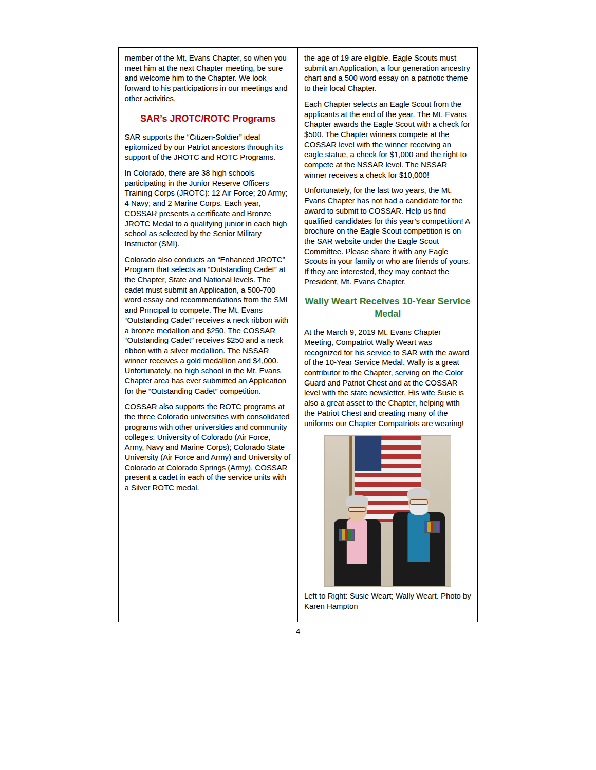member of the Mt. Evans Chapter, so when you meet him at the next Chapter meeting, be sure and welcome him to the Chapter. We look forward to his participations in our meetings and other activities.
SAR’s JROTC/ROTC Programs
SAR supports the “Citizen-Soldier” ideal epitomized by our Patriot ancestors through its support of the JROTC and ROTC Programs.
In Colorado, there are 38 high schools participating in the Junior Reserve Officers Training Corps (JROTC): 12 Air Force; 20 Army; 4 Navy; and 2 Marine Corps. Each year, COSSAR presents a certificate and Bronze JROTC Medal to a qualifying junior in each high school as selected by the Senior Military Instructor (SMI).
Colorado also conducts an “Enhanced JROTC” Program that selects an “Outstanding Cadet” at the Chapter, State and National levels. The cadet must submit an Application, a 500-700 word essay and recommendations from the SMI and Principal to compete. The Mt. Evans “Outstanding Cadet” receives a neck ribbon with a bronze medallion and $250. The COSSAR “Outstanding Cadet” receives $250 and a neck ribbon with a silver medallion. The NSSAR winner receives a gold medallion and $4,000. Unfortunately, no high school in the Mt. Evans Chapter area has ever submitted an Application for the “Outstanding Cadet” competition.
COSSAR also supports the ROTC programs at the three Colorado universities with consolidated programs with other universities and community colleges: University of Colorado (Air Force, Army, Navy and Marine Corps); Colorado State University (Air Force and Army) and University of Colorado at Colorado Springs (Army). COSSAR present a cadet in each of the service units with a Silver ROTC medal.
the age of 19 are eligible. Eagle Scouts must submit an Application, a four generation ancestry chart and a 500 word essay on a patriotic theme to their local Chapter.
Each Chapter selects an Eagle Scout from the applicants at the end of the year. The Mt. Evans Chapter awards the Eagle Scout with a check for $500. The Chapter winners compete at the COSSAR level with the winner receiving an eagle statue, a check for $1,000 and the right to compete at the NSSAR level. The NSSAR winner receives a check for $10,000!
Unfortunately, for the last two years, the Mt. Evans Chapter has not had a candidate for the award to submit to COSSAR. Help us find qualified candidates for this year’s competition! A brochure on the Eagle Scout competition is on the SAR website under the Eagle Scout Committee. Please share it with any Eagle Scouts in your family or who are friends of yours. If they are interested, they may contact the President, Mt. Evans Chapter.
Wally Weart Receives 10-Year Service Medal
At the March 9, 2019 Mt. Evans Chapter Meeting, Compatriot Wally Weart was recognized for his service to SAR with the award of the 10-Year Service Medal. Wally is a great contributor to the Chapter, serving on the Color Guard and Patriot Chest and at the COSSAR level with the state newsletter. His wife Susie is also a great asset to the Chapter, helping with the Patriot Chest and creating many of the uniforms our Chapter Compatriots are wearing!
Left to Right: Susie Weart; Wally Weart. Photo by Karen Hampton
4